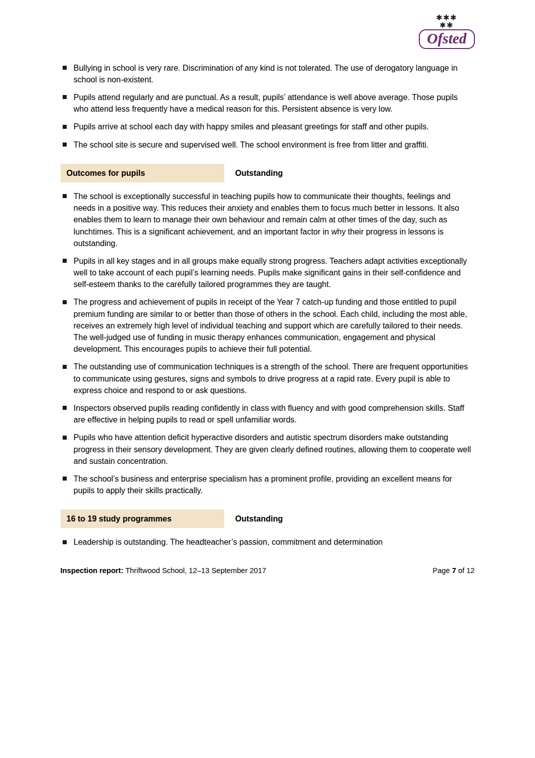✱✱✱
✱✱
Ofsted
Bullying in school is very rare. Discrimination of any kind is not tolerated. The use of derogatory language in school is non-existent.
Pupils attend regularly and are punctual. As a result, pupils’ attendance is well above average. Those pupils who attend less frequently have a medical reason for this. Persistent absence is very low.
Pupils arrive at school each day with happy smiles and pleasant greetings for staff and other pupils.
The school site is secure and supervised well. The school environment is free from litter and graffiti.
Outcomes for pupils
Outstanding
The school is exceptionally successful in teaching pupils how to communicate their thoughts, feelings and needs in a positive way. This reduces their anxiety and enables them to focus much better in lessons. It also enables them to learn to manage their own behaviour and remain calm at other times of the day, such as lunchtimes. This is a significant achievement, and an important factor in why their progress in lessons is outstanding.
Pupils in all key stages and in all groups make equally strong progress. Teachers adapt activities exceptionally well to take account of each pupil’s learning needs. Pupils make significant gains in their self-confidence and self-esteem thanks to the carefully tailored programmes they are taught.
The progress and achievement of pupils in receipt of the Year 7 catch-up funding and those entitled to pupil premium funding are similar to or better than those of others in the school. Each child, including the most able, receives an extremely high level of individual teaching and support which are carefully tailored to their needs. The well-judged use of funding in music therapy enhances communication, engagement and physical development. This encourages pupils to achieve their full potential.
The outstanding use of communication techniques is a strength of the school. There are frequent opportunities to communicate using gestures, signs and symbols to drive progress at a rapid rate. Every pupil is able to express choice and respond to or ask questions.
Inspectors observed pupils reading confidently in class with fluency and with good comprehension skills. Staff are effective in helping pupils to read or spell unfamiliar words.
Pupils who have attention deficit hyperactive disorders and autistic spectrum disorders make outstanding progress in their sensory development. They are given clearly defined routines, allowing them to cooperate well and sustain concentration.
The school’s business and enterprise specialism has a prominent profile, providing an excellent means for pupils to apply their skills practically.
16 to 19 study programmes
Outstanding
Leadership is outstanding. The headteacher’s passion, commitment and determination
Inspection report: Thriftwood School, 12–13 September 2017
Page 7 of 12